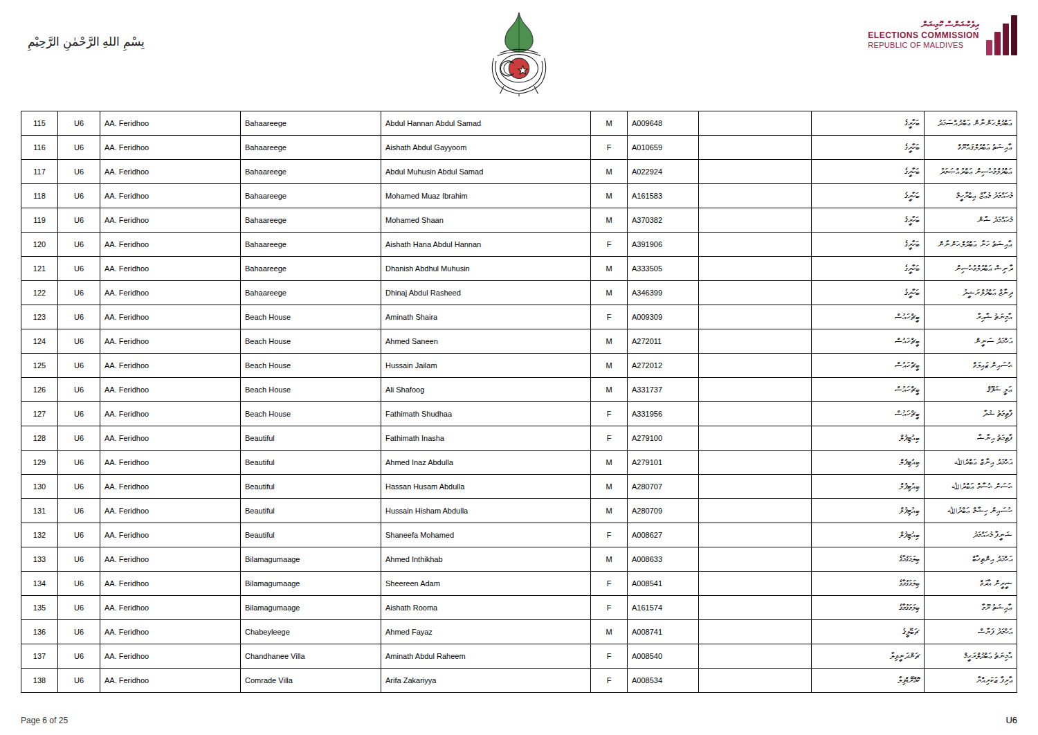بِسْمِ اللهِ الرَّحْمٰنِ الرَّحِيْمِ
އިލެކްޝަންސް ކޮމިޝަން
ELECTIONS COMMISSION
REPUBLIC OF MALDIVES
| 115 | U6 | AA. Feridhoo | Bahaareege | Abdul Hannan Abdul Samad | M | A009648 | | ބަހާރީގެ | ޢަބްދުލްޙަންނާން ޢަބްދުއްޞަމަދު |
| 116 | U6 | AA. Feridhoo | Bahaareege | Aishath Abdul Gayyoom | F | A010659 | | ބަހާރީގެ | ޢާއިޝަތު ޢަބްދުލްޤައްޔޫމް |
| 117 | U6 | AA. Feridhoo | Bahaareege | Abdul Muhusin Abdul Samad | M | A022924 | | ބަހާރީގެ | ޢަބްދުލްމުޙުސިން ޢަބްދުއްޞަމަދު |
| 118 | U6 | AA. Feridhoo | Bahaareege | Mohamed Muaz Ibrahim | M | A161583 | | ބަހާރީގެ | މުޙައްމަދު މުޢާޒް އިބްރާހީމް |
| 119 | U6 | AA. Feridhoo | Bahaareege | Mohamed Shaan | M | A370382 | | ބަހާރީގެ | މުޙައްމަދު ޝާން |
| 120 | U6 | AA. Feridhoo | Bahaareege | Aishath Hana Abdul Hannan | F | A391906 | | ބަހާރީގެ | ޢާއިޝަތު ހަނާ ޢަބްދުލްޙަންނާން |
| 121 | U6 | AA. Feridhoo | Bahaareege | Dhanish Abdhul Muhusin | M | A333505 | | ބަހާރީގެ | ދާނިޝް ޢަބްދުލްމުޙުސިން |
| 122 | U6 | AA. Feridhoo | Bahaareege | Dhinaj Abdul Rasheed | M | A346399 | | ބަހާރީގެ | ދިނާޖް ޢަބްދުލްރަޝީދު |
| 123 | U6 | AA. Feridhoo | Beach House | Aminath Shaira | F | A009309 | | ބީޗްހައުސް | އާމިނަތު ޝާއިރާ |
| 124 | U6 | AA. Feridhoo | Beach House | Ahmed Saneen | M | A272011 | | ބީޗްހައުސް | އަޙްމަދު ސަނީން |
| 125 | U6 | AA. Feridhoo | Beach House | Hussain Jailam | M | A272012 | | ބީޗްހައުސް | ޙުސައިން ޖައިލަމް |
| 126 | U6 | AA. Feridhoo | Beach House | Ali Shafoog | M | A331737 | | ބީޗްހައުސް | ޢަލީ ޝަފޫޤް |
| 127 | U6 | AA. Feridhoo | Beach House | Fathimath Shudhaa | F | A331956 | | ބީޗްހައުސް | ފާޠިމަތު ޝުދާ |
| 128 | U6 | AA. Feridhoo | Beautiful | Fathimath Inasha | F | A279100 | | ބިއުޓިފުލް | ފާޠިމަތު އިނާޝާ |
| 129 | U6 | AA. Feridhoo | Beautiful | Ahmed Inaz Abdulla | M | A279101 | | ބިއުޓިފުލް | އަޙްމަދު އިނާޒް ޢަބްދުﷲ |
| 130 | U6 | AA. Feridhoo | Beautiful | Hassan Husam Abdulla | M | A280707 | | ބިއުޓިފުލް | ޙަސަން ޙުސާމް ޢަބްދުﷲ |
| 131 | U6 | AA. Feridhoo | Beautiful | Hussain Hisham Abdulla | M | A280709 | | ބިއުޓިފުލް | ޙުސައިން ހިޝާމް ޢަބްދުﷲ |
| 132 | U6 | AA. Feridhoo | Beautiful | Shaneefa Mohamed | F | A008627 | | ބިއުޓިފުލް | ޝަނީފާ މުޙައްމަދު |
| 133 | U6 | AA. Feridhoo | Bilamagumaage | Ahmed Inthikhab | M | A008633 | | ބިލަމަގުމާގެ | އަޙްމަދު އިންތިޚާބް |
| 134 | U6 | AA. Feridhoo | Bilamagumaage | Sheereen Adam | F | A008541 | | ބިލަމަގުމާގެ | ޝީރީން އާދަމް |
| 135 | U6 | AA. Feridhoo | Bilamagumaage | Aishath Rooma | F | A161574 | | ބިލަމަގުމާގެ | ޢާއިޝަތު ރޫމާ |
| 136 | U6 | AA. Feridhoo | Chabeyleege | Ahmed Fayaz | M | A008741 | | ޗަބޭލީގެ | އަޙްމަދު ފަޔާޟް |
| 137 | U6 | AA. Feridhoo | Chandhanee Villa | Aminath Abdul Raheem | F | A008540 | | ޗަންދަނީވިލާ | އާމިނަތު ޢަބްދުލްރަޙީމް |
| 138 | U6 | AA. Feridhoo | Comrade Villa | Arifa Zakariyya | F | A008534 | | ކޮމްރޭޑްވިލާ | ޢާރިފާ ޒަކަރިއްޔާ |
Page 6 of 25
U6